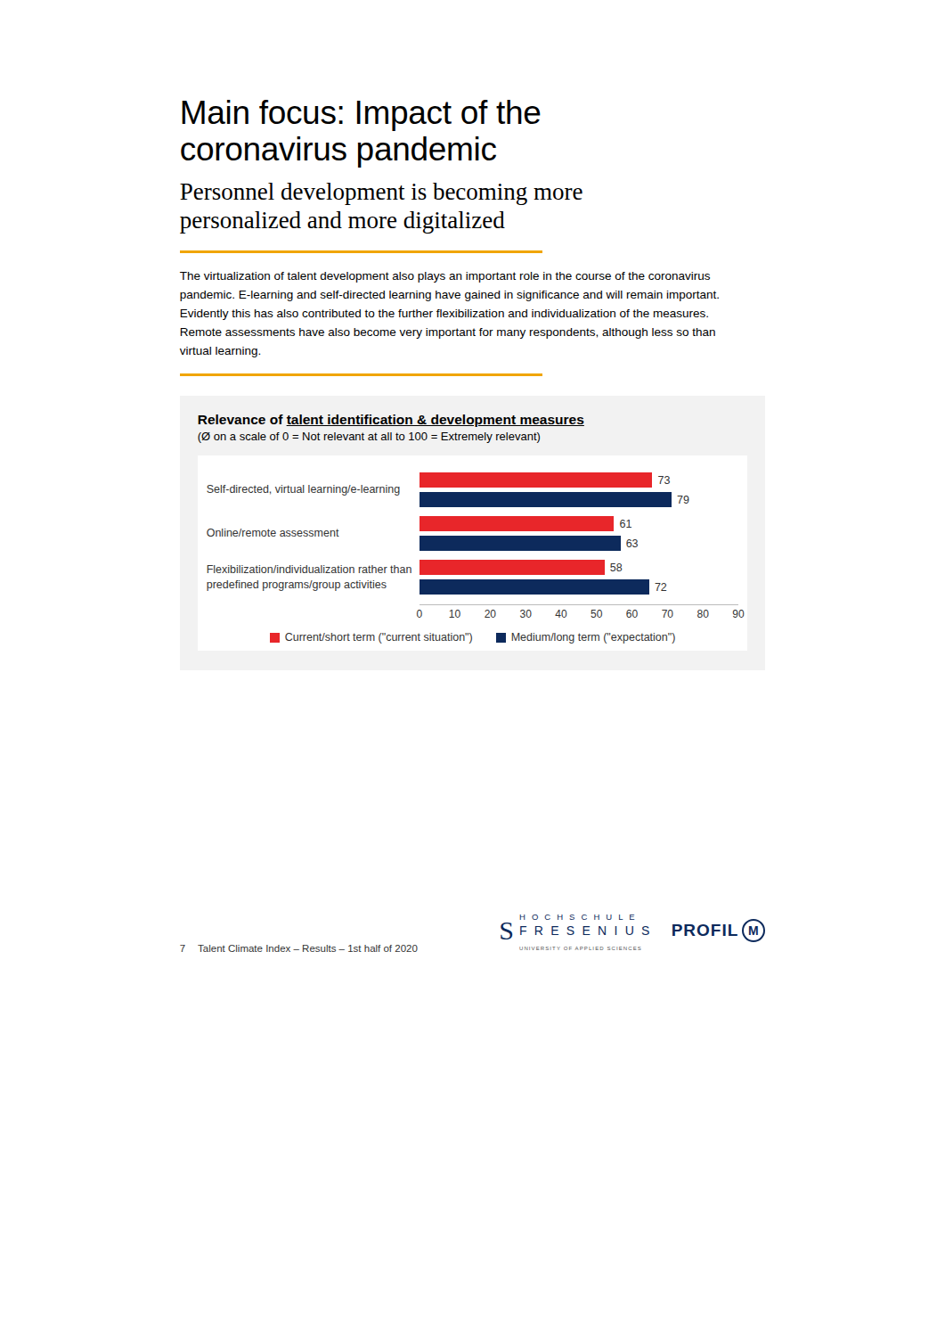Main focus: Impact of the
coronavirus pandemic
Personnel development is becoming more
personalized and more digitalized
The virtualization of talent development also plays an important role in the course of the coronavirus pandemic. E-learning and self-directed learning have gained in significance and will remain important. Evidently this has also contributed to the further flexibilization and individualization of the measures. Remote assessments have also become very important for many respondents, although less so than virtual learning.
Relevance of talent identification & development measures
(Ø on a scale of 0 = Not relevant at all to 100 = Extremely relevant)
| Self-directed, virtual learning/e-learning | 73 79 |
| Online/remote assessment | 61 63 |
| Flexibilization/individualization rather than predefined programs/group activities | 58 72 |
| | 0 10 20 30 40 50 60 70 80 90 |
Current/short term ("current situation")
Medium/long term ("expectation")
7 Talent Climate Index – Results – 1st half of 2020
S H O C H S C H U L E
F R E S E N I U S
UNIVERSITY OF APPLIED SCIENCES
PROFIL M